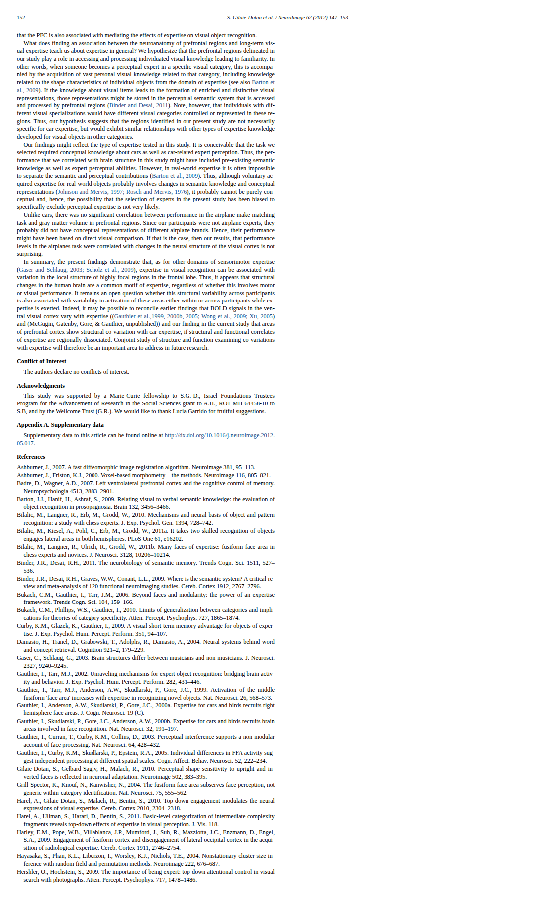152 S. Gilaie-Dotan et al. / NeuroImage 62 (2012) 147–153
that the PFC is also associated with mediating the effects of expertise on visual object recognition.
What does finding an association between the neuroanatomy of prefrontal regions and long-term visual expertise teach us about expertise in general? We hypothesize that the prefrontal regions delineated in our study play a role in accessing and processing individuated visual knowledge leading to familiarity. In other words, when someone becomes a perceptual expert in a specific visual category, this is accompanied by the acquisition of vast personal visual knowledge related to that category, including knowledge related to the shape characteristics of individual objects from the domain of expertise (see also Barton et al., 2009). If the knowledge about visual items leads to the formation of enriched and distinctive visual representations, those representations might be stored in the perceptual semantic system that is accessed and processed by prefrontal regions (Binder and Desai, 2011). Note, however, that individuals with different visual specializations would have different visual categories controlled or represented in these regions. Thus, our hypothesis suggests that the regions identified in our present study are not necessarily specific for car expertise, but would exhibit similar relationships with other types of expertise knowledge developed for visual objects in other categories.
Our findings might reflect the type of expertise tested in this study. It is conceivable that the task we selected required conceptual knowledge about cars as well as car-related expert perception. Thus, the performance that we correlated with brain structure in this study might have included pre-existing semantic knowledge as well as expert perceptual abilities. However, in real-world expertise it is often impossible to separate the semantic and perceptual contributions (Barton et al., 2009). Thus, although voluntary acquired expertise for real-world objects probably involves changes in semantic knowledge and conceptual representations (Johnson and Mervis, 1997; Rosch and Mervis, 1976), it probably cannot be purely conceptual and, hence, the possibility that the selection of experts in the present study has been biased to specifically exclude perceptual expertise is not very likely.
Unlike cars, there was no significant correlation between performance in the airplane make-matching task and gray matter volume in prefrontal regions. Since our participants were not airplane experts, they probably did not have conceptual representations of different airplane brands. Hence, their performance might have been based on direct visual comparison. If that is the case, then our results, that performance levels in the airplanes task were correlated with changes in the neural structure of the visual cortex is not surprising.
In summary, the present findings demonstrate that, as for other domains of sensorimotor expertise (Gaser and Schlaug, 2003; Scholz et al., 2009), expertise in visual recognition can be associated with variation in the local structure of highly focal regions in the frontal lobe. Thus, it appears that structural changes in the human brain are a common motif of expertise, regardless of whether this involves motor or visual performance. It remains an open question whether this structural variability across participants is also associated with variability in activation of these areas either within or across participants while expertise is exerted. Indeed, it may be possible to reconcile earlier findings that BOLD signals in the ventral visual cortex vary with expertise ((Gauthier et al.,1999, 2000b, 2005; Wong et al., 2009; Xu, 2005) and (McGugin, Gatenby, Gore, & Gauthier, unpublished)) and our finding in the current study that areas of prefrontal cortex show structural co-variation with car expertise, if structural and functional correlates of expertise are regionally dissociated. Conjoint study of structure and function examining co-variations with expertise will therefore be an important area to address in future research.
Conflict of Interest
The authors declare no conflicts of interest.
Acknowledgments
This study was supported by a Marie-Curie fellowship to S.G.-D., Israel Foundations Trustees Program for the Advancement of Research in the Social Sciences grant to A.H., RO1 MH 64458-10 to S.B, and by the Wellcome Trust (G.R.). We would like to thank Lucia Garrido for fruitful suggestions.
Appendix A. Supplementary data
Supplementary data to this article can be found online at http://dx.doi.org/10.1016/j.neuroimage.2012.05.017.
References
Ashburner, J., 2007. A fast diffeomorphic image registration algorithm. Neuroimage 381, 95–113.
Ashburner, J., Friston, K.J., 2000. Voxel-based morphometry—the methods. Neuroimage 116, 805–821.
Badre, D., Wagner, A.D., 2007. Left ventrolateral prefrontal cortex and the cognitive control of memory. Neuropsychologia 4513, 2883–2901.
Barton, J.J., Hanif, H., Ashraf, S., 2009. Relating visual to verbal semantic knowledge: the evaluation of object recognition in prosopagnosia. Brain 132, 3456–3466.
Bilalic, M., Langner, R., Erb, M., Grodd, W., 2010. Mechanisms and neural basis of object and pattern recognition: a study with chess experts. J. Exp. Psychol. Gen. 1394, 728–742.
Bilalic, M., Kiesel, A., Pohl, C., Erb, M., Grodd, W., 2011a. It takes two-skilled recognition of objects engages lateral areas in both hemispheres. PLoS One 61, e16202.
Bilalic, M., Langner, R., Ulrich, R., Grodd, W., 2011b. Many faces of expertise: fusiform face area in chess experts and novices. J. Neurosci. 3128, 10206–10214.
Binder, J.R., Desai, R.H., 2011. The neurobiology of semantic memory. Trends Cogn. Sci. 1511, 527–536.
Binder, J.R., Desai, R.H., Graves, W.W., Conant, L.L., 2009. Where is the semantic system? A critical review and meta-analysis of 120 functional neuroimaging studies. Cereb. Cortex 1912, 2767–2796.
Bukach, C.M., Gauthier, I., Tarr, J.M., 2006. Beyond faces and modularity: the power of an expertise framework. Trends Cogn. Sci. 104, 159–166.
Bukach, C.M., Phillips, W.S., Gauthier, I., 2010. Limits of generalization between categories and implications for theories of category specificity. Atten. Percept. Psychophys. 727, 1865–1874.
Curby, K.M., Glazek, K., Gauthier, I., 2009. A visual short-term memory advantage for objects of expertise. J. Exp. Psychol. Hum. Percept. Perform. 351, 94–107.
Damasio, H., Tranel, D., Grabowski, T., Adolphs, R., Damasio, A., 2004. Neural systems behind word and concept retrieval. Cognition 921–2, 179–229.
Gaser, C., Schlaug, G., 2003. Brain structures differ between musicians and non-musicians. J. Neurosci. 2327, 9240–9245.
Gauthier, I., Tarr, M.J., 2002. Unraveling mechanisms for expert object recognition: bridging brain activity and behavior. J. Exp. Psychol. Hum. Percept. Perform. 282, 431–446.
Gauthier, I., Tarr, M.J., Anderson, A.W., Skudlarski, P., Gore, J.C., 1999. Activation of the middle fusiform 'face area' increases with expertise in recognizing novel objects. Nat. Neurosci. 26, 568–573.
Gauthier, I., Anderson, A.W., Skudlarski, P., Gore, J.C., 2000a. Expertise for cars and birds recruits right hemisphere face areas. J. Cogn. Neurosci. 19 (C).
Gauthier, I., Skudlarski, P., Gore, J.C., Anderson, A.W., 2000b. Expertise for cars and birds recruits brain areas involved in face recognition. Nat. Neurosci. 32, 191–197.
Gauthier, I., Curran, T., Curby, K.M., Collins, D., 2003. Perceptual interference supports a non-modular account of face processing. Nat. Neurosci. 64, 428–432.
Gauthier, I., Curby, K.M., Skudlarski, P., Epstein, R.A., 2005. Individual differences in FFA activity suggest independent processing at different spatial scales. Cogn. Affect. Behav. Neurosci. 52, 222–234.
Gilaie-Dotan, S., Gelbard-Sagiv, H., Malach, R., 2010. Perceptual shape sensitivity to upright and inverted faces is reflected in neuronal adaptation. Neuroimage 502, 383–395.
Grill-Spector, K., Knouf, N., Kanwisher, N., 2004. The fusiform face area subserves face perception, not generic within-category identification. Nat. Neurosci. 75, 555–562.
Harel, A., Gilaie-Dotan, S., Malach, R., Bentin, S., 2010. Top-down engagement modulates the neural expressions of visual expertise. Cereb. Cortex 2010, 2304–2318.
Harel, A., Ullman, S., Harari, D., Bentin, S., 2011. Basic-level categorization of intermediate complexity fragments reveals top-down effects of expertise in visual perception. J. Vis. 118.
Harley, E.M., Pope, W.B., Villablanca, J.P., Mumford, J., Suh, R., Mazziotta, J.C., Enzmann, D., Engel, S.A., 2009. Engagement of fusiform cortex and disengagement of lateral occipital cortex in the acquisition of radiological expertise. Cereb. Cortex 1911, 2746–2754.
Hayasaka, S., Phan, K.L., Liberzon, I., Worsley, K.J., Nichols, T.E., 2004. Nonstationary cluster-size inference with random field and permutation methods. Neuroimage 222, 676–687.
Hershler, O., Hochstein, S., 2009. The importance of being expert: top-down attentional control in visual search with photographs. Atten. Percept. Psychophys. 717, 1478–1486.